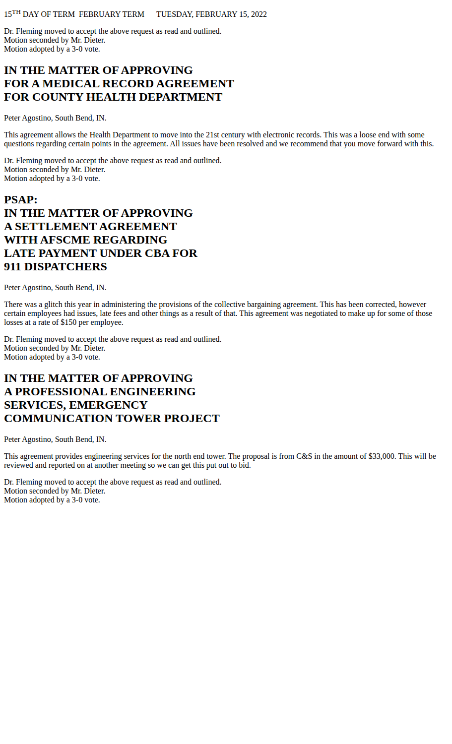15TH DAY OF TERM FEBRUARY TERM TUESDAY, FEBRUARY 15, 2022
Dr. Fleming moved to accept the above request as read and outlined.
Motion seconded by Mr. Dieter.
Motion adopted by a 3-0 vote.
IN THE MATTER OF APPROVING
FOR A MEDICAL RECORD AGREEMENT
FOR COUNTY HEALTH DEPARTMENT
Peter Agostino, South Bend, IN.
This agreement allows the Health Department to move into the 21st century with electronic records. This was a loose end with some questions regarding certain points in the agreement. All issues have been resolved and we recommend that you move forward with this.
Dr. Fleming moved to accept the above request as read and outlined.
Motion seconded by Mr. Dieter.
Motion adopted by a 3-0 vote.
PSAP:
IN THE MATTER OF APPROVING
A SETTLEMENT AGREEMENT
WITH AFSCME REGARDING
LATE PAYMENT UNDER CBA FOR
911 DISPATCHERS
Peter Agostino, South Bend, IN.
There was a glitch this year in administering the provisions of the collective bargaining agreement. This has been corrected, however certain employees had issues, late fees and other things as a result of that. This agreement was negotiated to make up for some of those losses at a rate of $150 per employee.
Dr. Fleming moved to accept the above request as read and outlined.
Motion seconded by Mr. Dieter.
Motion adopted by a 3-0 vote.
IN THE MATTER OF APPROVING
A PROFESSIONAL ENGINEERING
SERVICES, EMERGENCY
COMMUNICATION TOWER PROJECT
Peter Agostino, South Bend, IN.
This agreement provides engineering services for the north end tower. The proposal is from C&S in the amount of $33,000. This will be reviewed and reported on at another meeting so we can get this put out to bid.
Dr. Fleming moved to accept the above request as read and outlined.
Motion seconded by Mr. Dieter.
Motion adopted by a 3-0 vote.